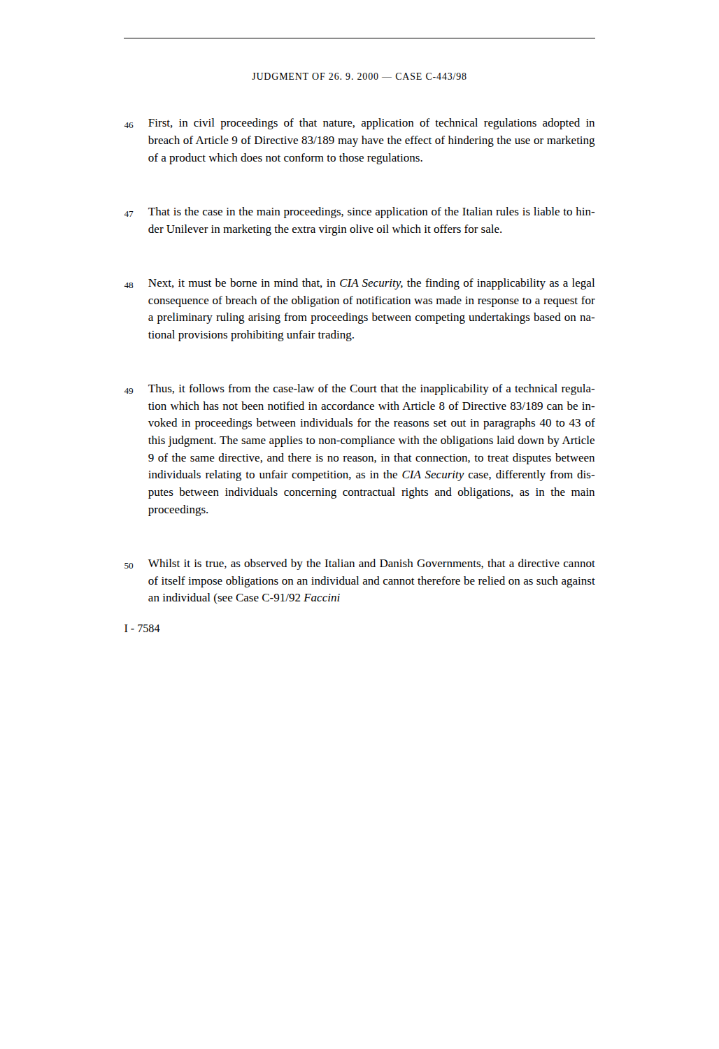Judgment of 26. 9. 2000 — Case C-443/98
46
First, in civil proceedings of that nature, application of technical regulations adopted in breach of Article 9 of Directive 83/189 may have the effect of hindering the use or marketing of a product which does not conform to those regulations.
47
That is the case in the main proceedings, since application of the Italian rules is liable to hinder Unilever in marketing the extra virgin olive oil which it offers for sale.
48
Next, it must be borne in mind that, in CIA Security, the finding of inapplicability as a legal consequence of breach of the obligation of notification was made in response to a request for a preliminary ruling arising from proceedings between competing undertakings based on national provisions prohibiting unfair trading.
49
Thus, it follows from the case-law of the Court that the inapplicability of a technical regulation which has not been notified in accordance with Article 8 of Directive 83/189 can be invoked in proceedings between individuals for the reasons set out in paragraphs 40 to 43 of this judgment. The same applies to non-compliance with the obligations laid down by Article 9 of the same directive, and there is no reason, in that connection, to treat disputes between individuals relating to unfair competition, as in the CIA Security case, differently from disputes between individuals concerning contractual rights and obligations, as in the main proceedings.
50
Whilst it is true, as observed by the Italian and Danish Governments, that a directive cannot of itself impose obligations on an individual and cannot therefore be relied on as such against an individual (see Case C-91/92 Faccini
I - 7584